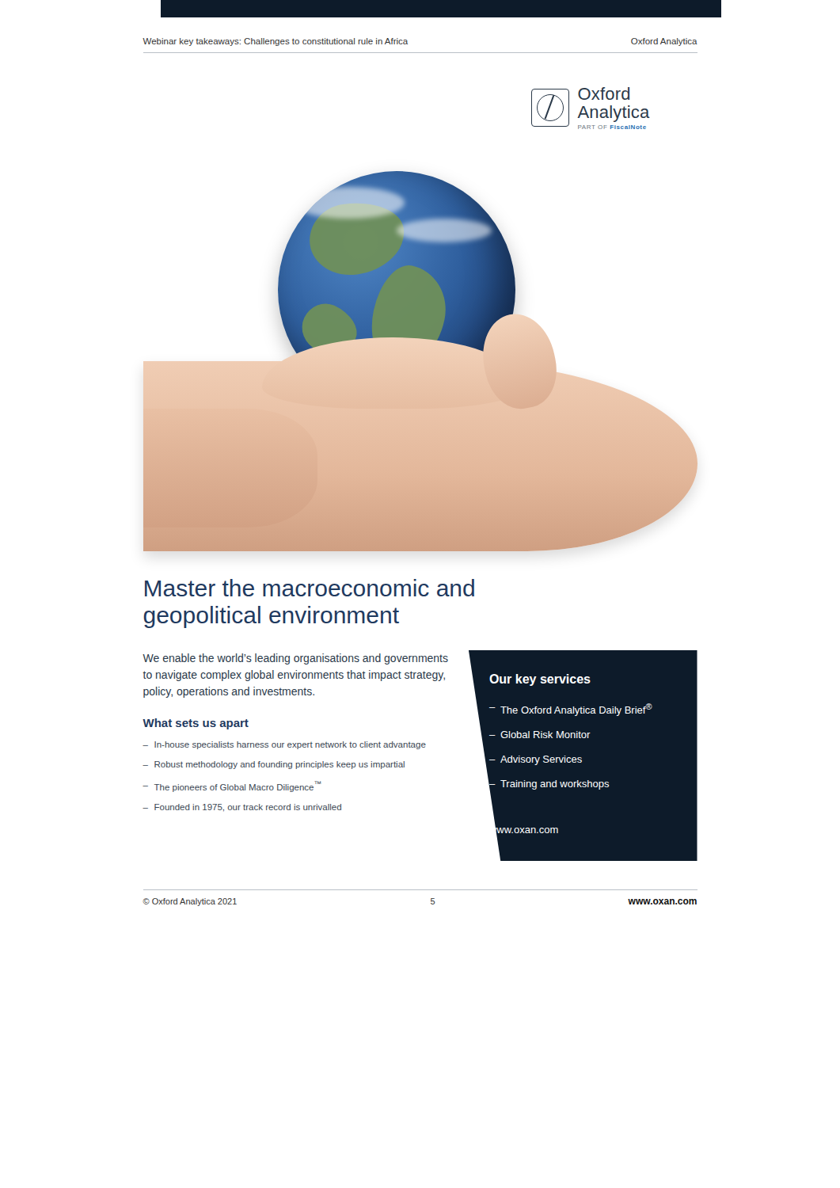Webinar key takeaways: Challenges to constitutional rule in Africa
Oxford Analytica
Oxford
Analytica
PART OF FiscalNote
Master the macroeconomic and geopolitical environment
We enable the world’s leading organisations and governments to navigate complex global environments that impact strategy, policy, operations and investments.
What sets us apart
In-house specialists harness our expert network to client advantage
Robust methodology and founding principles keep us impartial
The pioneers of Global Macro Diligence™
Founded in 1975, our track record is unrivalled
Our key services
The Oxford Analytica Daily Brief®
Global Risk Monitor
Advisory Services
Training and workshops
www.oxan.com
© Oxford Analytica 2021
5
www.oxan.com